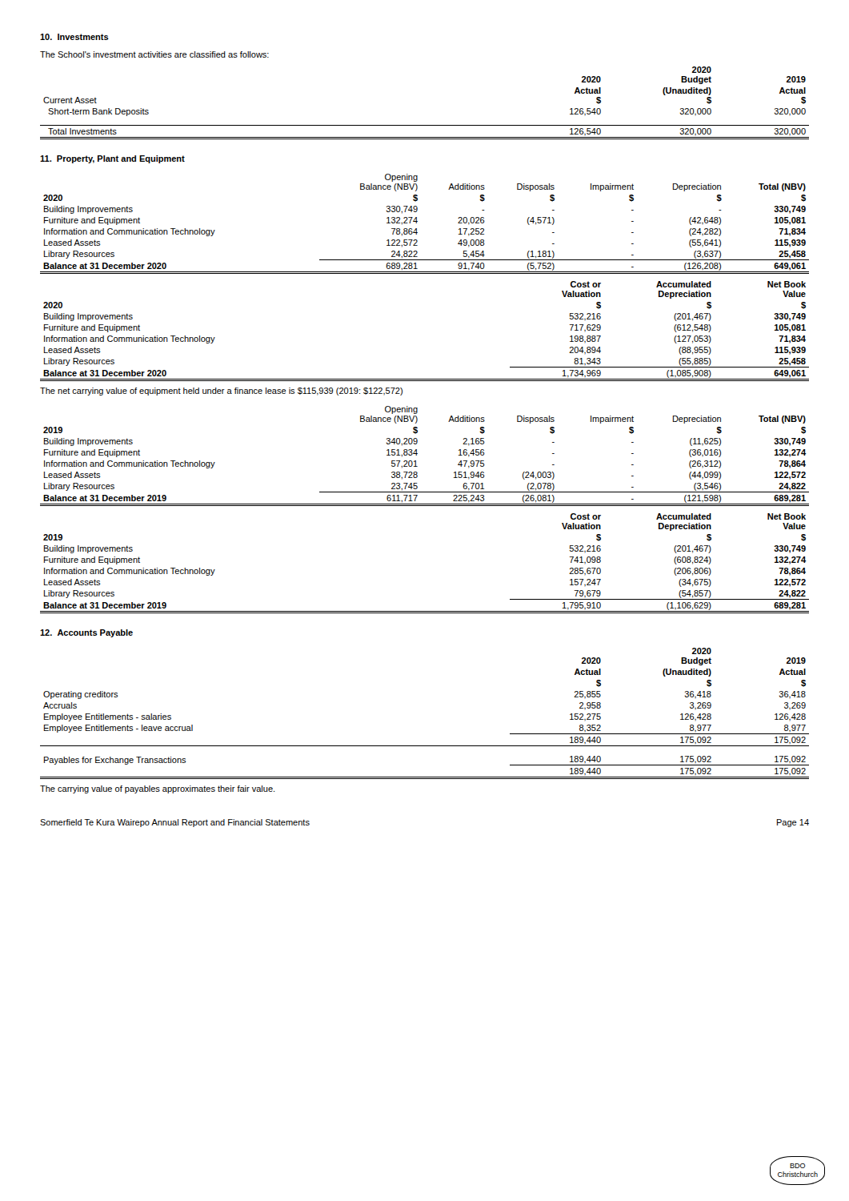10. Investments
The School's investment activities are classified as follows:
| | 2020 | 2020 Budget | 2019 |
| Current Asset | Actual $ | (Unaudited) $ | Actual $ |
| Short-term Bank Deposits | 126,540 | 320,000 | 320,000 |
| Total Investments | 126,540 | 320,000 | 320,000 |
11. Property, Plant and Equipment
| | Opening Balance (NBV) | Additions | Disposals | Impairment | Depreciation | Total (NBV) |
| 2020 | $ | $ | $ | $ | $ | $ |
| Building Improvements | 330,749 | - | - | - | - | 330,749 |
| Furniture and Equipment | 132,274 | 20,026 | (4,571) | - | (42,648) | 105,081 |
| Information and Communication Technology | 78,864 | 17,252 | - | - | (24,282) | 71,834 |
| Leased Assets | 122,572 | 49,008 | - | - | (55,641) | 115,939 |
| Library Resources | 24,822 | 5,454 | (1,181) | - | (3,637) | 25,458 |
| Balance at 31 December 2020 | 689,281 | 91,740 | (5,752) | - | (126,208) | 649,061 |
| | Cost or Valuation | Accumulated Depreciation | Net Book Value |
| 2020 | $ | $ | $ |
| Building Improvements | 532,216 | (201,467) | 330,749 |
| Furniture and Equipment | 717,629 | (612,548) | 105,081 |
| Information and Communication Technology | 198,887 | (127,053) | 71,834 |
| Leased Assets | 204,894 | (88,955) | 115,939 |
| Library Resources | 81,343 | (55,885) | 25,458 |
| Balance at 31 December 2020 | 1,734,969 | (1,085,908) | 649,061 |
The net carrying value of equipment held under a finance lease is $115,939 (2019: $122,572)
| | Opening Balance (NBV) | Additions | Disposals | Impairment | Depreciation | Total (NBV) |
| 2019 | $ | $ | $ | $ | $ | $ |
| Building Improvements | 340,209 | 2,165 | - | - | (11,625) | 330,749 |
| Furniture and Equipment | 151,834 | 16,456 | - | - | (36,016) | 132,274 |
| Information and Communication Technology | 57,201 | 47,975 | - | - | (26,312) | 78,864 |
| Leased Assets | 38,728 | 151,946 | (24,003) | - | (44,099) | 122,572 |
| Library Resources | 23,745 | 6,701 | (2,078) | - | (3,546) | 24,822 |
| Balance at 31 December 2019 | 611,717 | 225,243 | (26,081) | - | (121,598) | 689,281 |
| | Cost or Valuation | Accumulated Depreciation | Net Book Value |
| 2019 | $ | $ | $ |
| Building Improvements | 532,216 | (201,467) | 330,749 |
| Furniture and Equipment | 741,098 | (608,824) | 132,274 |
| Information and Communication Technology | 285,670 | (206,806) | 78,864 |
| Leased Assets | 157,247 | (34,675) | 122,572 |
| Library Resources | 79,679 | (54,857) | 24,822 |
| Balance at 31 December 2019 | 1,795,910 | (1,106,629) | 689,281 |
12. Accounts Payable
| | 2020 | 2020 Budget | 2019 |
| | Actual | (Unaudited) | Actual |
| | $ | $ | $ |
| Operating creditors | 25,855 | 36,418 | 36,418 |
| Accruals | 2,958 | 3,269 | 3,269 |
| Employee Entitlements - salaries | 152,275 | 126,428 | 126,428 |
| Employee Entitlements - leave accrual | 8,352 | 8,977 | 8,977 |
| | 189,440 | 175,092 | 175,092 |
| Payables for Exchange Transactions | 189,440 | 175,092 | 175,092 |
| | 189,440 | 175,092 | 175,092 |
The carrying value of payables approximates their fair value.
Somerfield Te Kura Wairepo Annual Report and Financial Statements Page 14
BDO
Christchurch